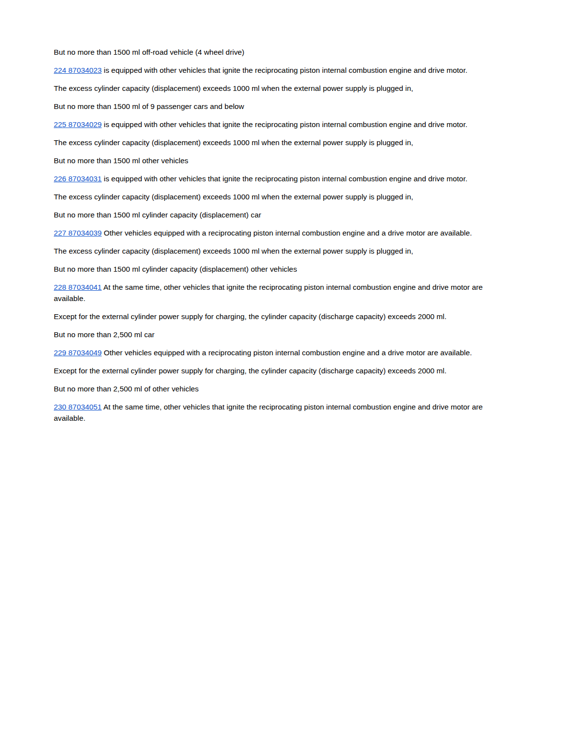But no more than 1500 ml off-road vehicle (4 wheel drive)
224 87034023 is equipped with other vehicles that ignite the reciprocating piston internal combustion engine and drive motor.
The excess cylinder capacity (displacement) exceeds 1000 ml when the external power supply is plugged in,
But no more than 1500 ml of 9 passenger cars and below
225 87034029 is equipped with other vehicles that ignite the reciprocating piston internal combustion engine and drive motor.
The excess cylinder capacity (displacement) exceeds 1000 ml when the external power supply is plugged in,
But no more than 1500 ml other vehicles
226 87034031 is equipped with other vehicles that ignite the reciprocating piston internal combustion engine and drive motor.
The excess cylinder capacity (displacement) exceeds 1000 ml when the external power supply is plugged in,
But no more than 1500 ml cylinder capacity (displacement) car
227 87034039 Other vehicles equipped with a reciprocating piston internal combustion engine and a drive motor are available.
The excess cylinder capacity (displacement) exceeds 1000 ml when the external power supply is plugged in,
But no more than 1500 ml cylinder capacity (displacement) other vehicles
228 87034041 At the same time, other vehicles that ignite the reciprocating piston internal combustion engine and drive motor are available.
Except for the external cylinder power supply for charging, the cylinder capacity (discharge capacity) exceeds 2000 ml.
But no more than 2,500 ml car
229 87034049 Other vehicles equipped with a reciprocating piston internal combustion engine and a drive motor are available.
Except for the external cylinder power supply for charging, the cylinder capacity (discharge capacity) exceeds 2000 ml.
But no more than 2,500 ml of other vehicles
230 87034051 At the same time, other vehicles that ignite the reciprocating piston internal combustion engine and drive motor are available.